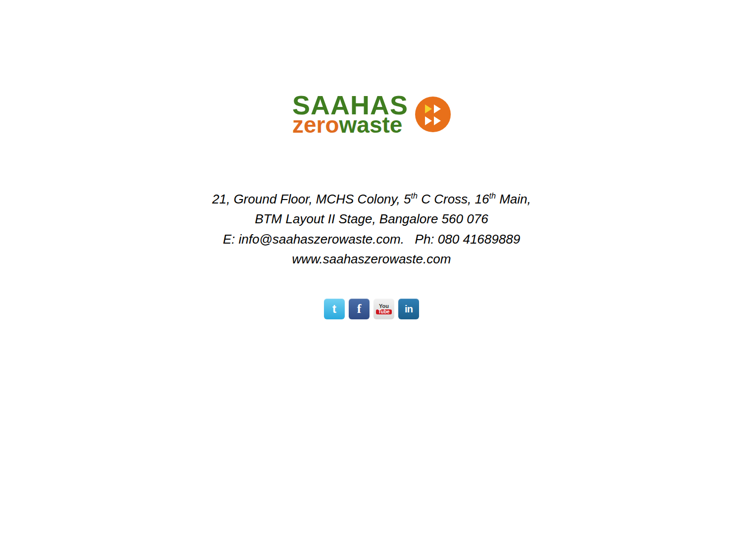SAAHAS
zero waste
21, Ground Floor, MCHS Colony, 5th C Cross, 16th Main,
BTM Layout II Stage, Bangalore 560 076
E: info@saahaszerowaste.com. Ph: 080 41689889
www.saahaszerowaste.com
t
f
You Tube
in